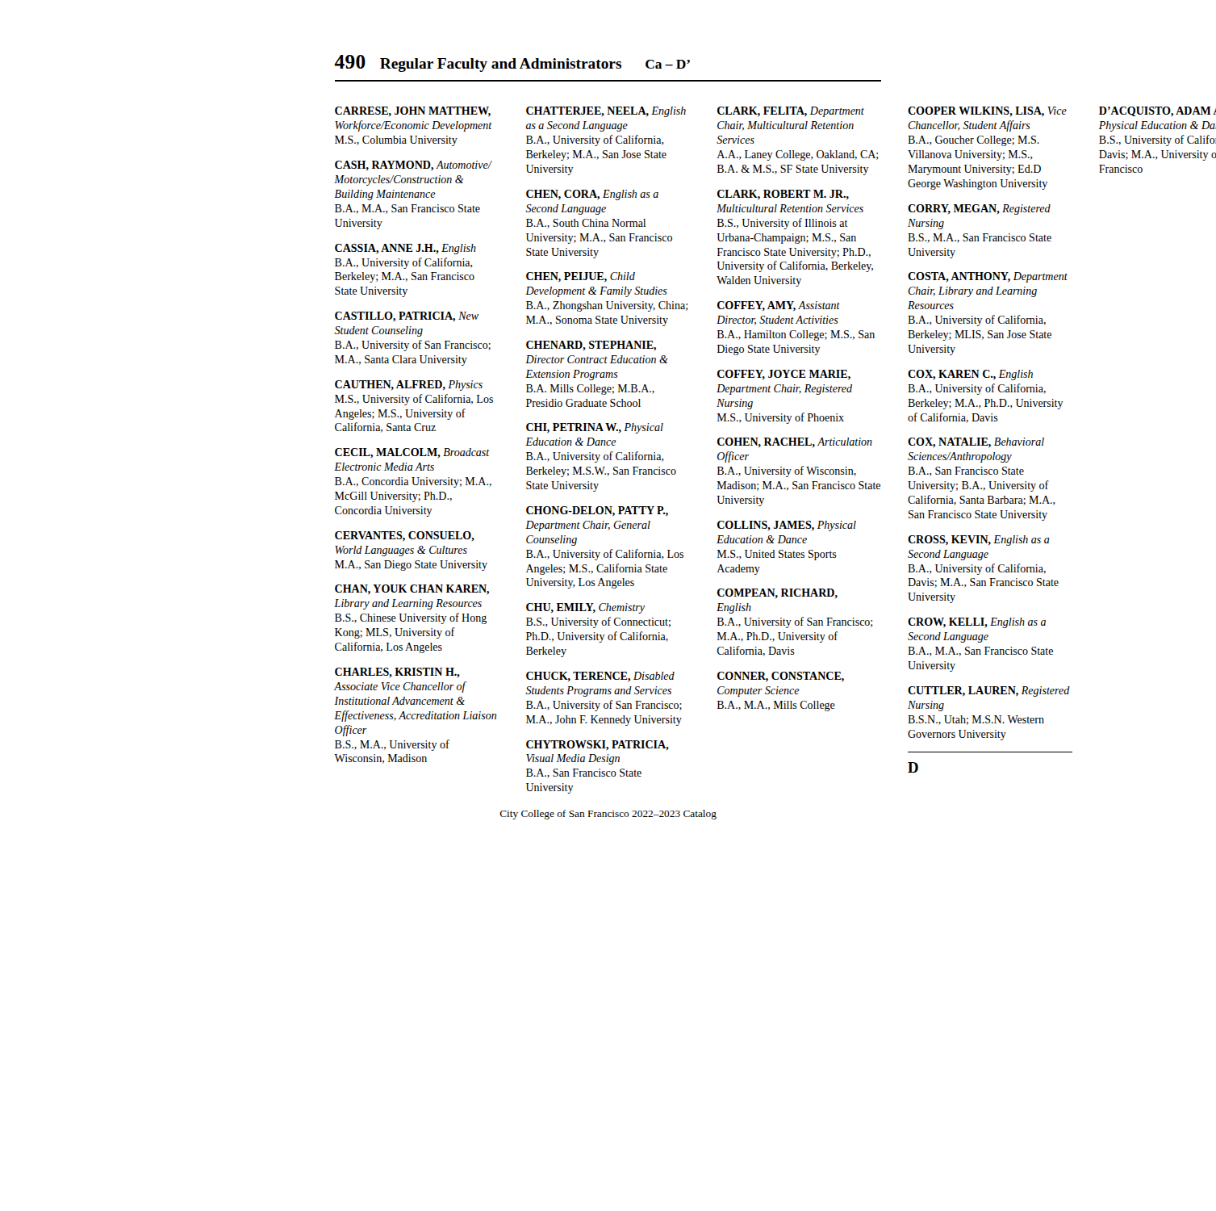490 Regular Faculty and Administrators Ca – D’
Carrese, John Matthew,
Workforce/Economic Development M.S., Columbia University
Cash, Raymond, Automotive/ Motorcycles/Construction & Building Maintenance B.A., M.A., San Francisco State University
Cassia, Anne J.H., English B.A., University of California, Berkeley; M.A., San Francisco State University
Castillo, Patricia, New Student Counseling B.A., University of San Francisco; M.A., Santa Clara University
Cauthen, Alfred, Physics M.S., University of California, Los Angeles; M.S., University of California, Santa Cruz
Cecil, Malcolm, Broadcast Electronic Media Arts B.A., Concordia University; M.A., McGill University; Ph.D., Concordia University
Cervantes, Consuelo, World Languages & Cultures M.A., San Diego State University
Chan, Youk Chan Karen,
Library and Learning Resources B.S., Chinese University of Hong Kong; MLS, University of California, Los Angeles
Charles, Kristin H., Associate Vice Chancellor of Institutional Advancement & Effectiveness, Accreditation Liaison Officer B.S., M.A., University of Wisconsin, Madison
Chatterjee, Neela, English as a Second Language B.A., University of California, Berkeley; M.A., San Jose State University
Chen, Cora, English as a Second Language B.A., South China Normal University; M.A., San Francisco State University
Chen, Peijue, Child Development & Family Studies B.A., Zhongshan University, China; M.A., Sonoma State University
Chenard, Stephanie, Director Contract Education & Extension Programs B.A. Mills College; M.B.A., Presidio Graduate School
Chi, Petrina W., Physical Education & Dance B.A., University of California, Berkeley; M.S.W., San Francisco State University
Chong-Delon, Patty P., Department Chair, General Counseling B.A., University of California, Los Angeles; M.S., California State University, Los Angeles
Chu, Emily, Chemistry B.S., University of Connecticut; Ph.D., University of California, Berkeley
Chuck, Terence, Disabled Students Programs and Services B.A., University of San Francisco; M.A., John F. Kennedy University
Chytrowski, Patricia, Visual Media Design B.A., San Francisco State University
Clark, Felita, Department Chair, Multicultural Retention Services A.A., Laney College, Oakland, CA; B.A. & M.S., SF State University
Clark, Robert M. Jr.,
Multicultural Retention Services B.S., University of Illinois at Urbana-Champaign; M.S., San Francisco State University; Ph.D., University of California, Berkeley, Walden University
Coffey, Amy, Assistant Director, Student Activities B.A., Hamilton College; M.S., San Diego State University
Coffey, Joyce Marie,
Department Chair, Registered Nursing M.S., University of Phoenix
Cohen, Rachel, Articulation Officer B.A., University of Wisconsin, Madison; M.A., San Francisco State University
Collins, James, Physical Education & Dance M.S., United States Sports Academy
Compean, Richard,
English B.A., University of San Francisco; M.A., Ph.D., University of California, Davis
Conner, Constance,
Computer Science B.A., M.A., Mills College
Cooper Wilkins, Lisa, Vice Chancellor, Student Affairs B.A., Goucher College; M.S. Villanova University; M.S., Marymount University; Ed.D George Washington University
Corry, Megan, Registered Nursing B.S., M.A., San Francisco State University
Costa, Anthony, Department Chair, Library and Learning Resources B.A., University of California, Berkeley; MLIS, San Jose State University
Cox, Karen C., English B.A., University of California, Berkeley; M.A., Ph.D., University of California, Davis
Cox, Natalie, Behavioral Sciences/Anthropology B.A., San Francisco State University; B.A., University of California, Santa Barbara; M.A., San Francisco State University
Cross, Kevin, English as a Second Language B.A., University of California, Davis; M.A., San Francisco State University
Crow, Kelli, English as a Second Language B.A., M.A., San Francisco State University
Cuttler, Lauren, Registered Nursing B.S.N., Utah; M.S.N. Western Governors University
D
D’Acquisto, Adam A., Physical Education & Dance B.S., University of California, Davis; M.A., University of San Francisco
City College of San Francisco 2022–2023 Catalog